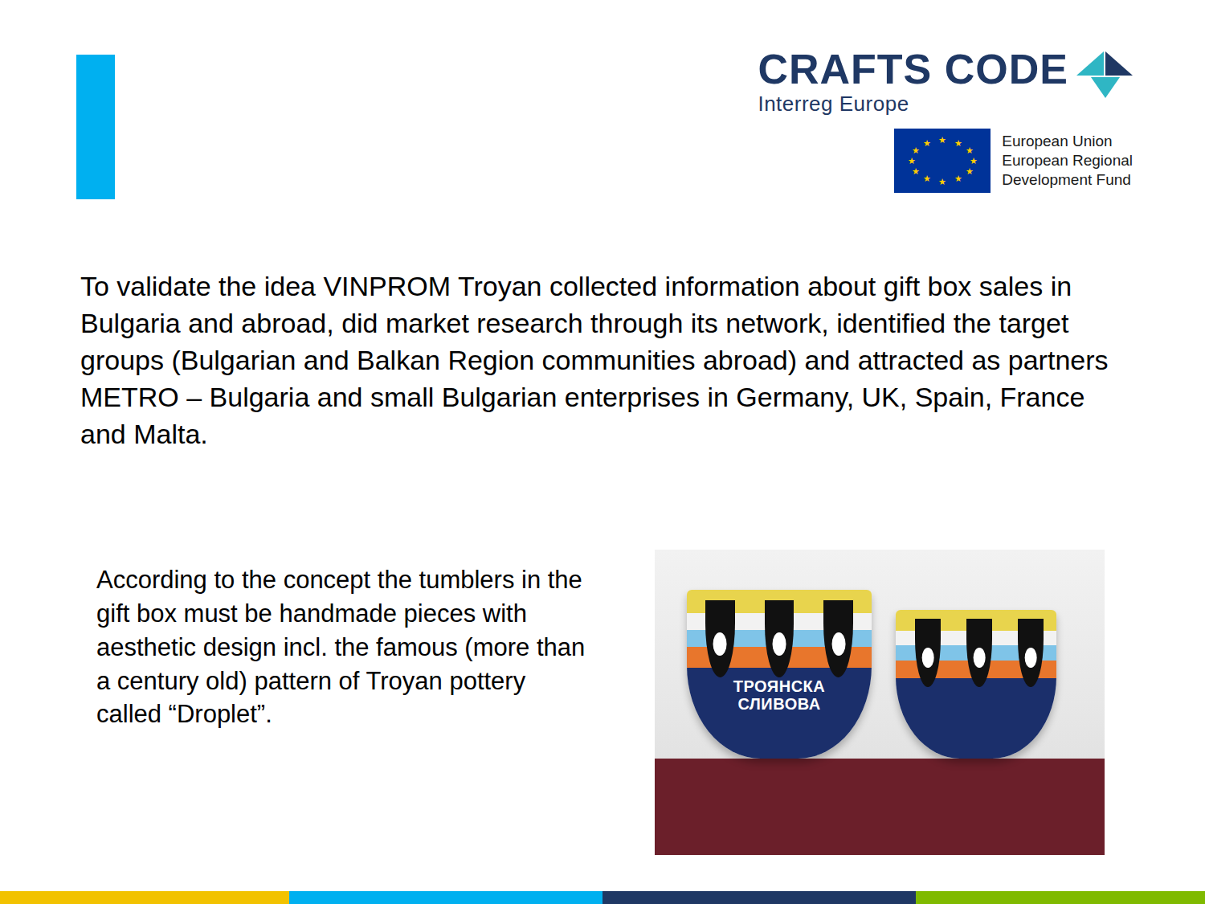CRAFTS CODE
Interreg Europe
★ ★ ★ ★ ★ ★ ★ ★ ★ ★ ★ ★
European Union
European Regional
Development Fund
To validate the idea VINPROM Troyan collected information about gift box sales in Bulgaria and abroad, did market research through its network, identified the target groups (Bulgarian and Balkan Region communities abroad) and attracted as partners METRO – Bulgaria and small Bulgarian enterprises in Germany, UK, Spain, France and Malta.
According to the concept the tumblers in the gift box must be handmade pieces with aesthetic design incl. the famous (more than a century old) pattern of Troyan pottery called “Droplet”.
ТРОЯНСКА
СЛИВОВА